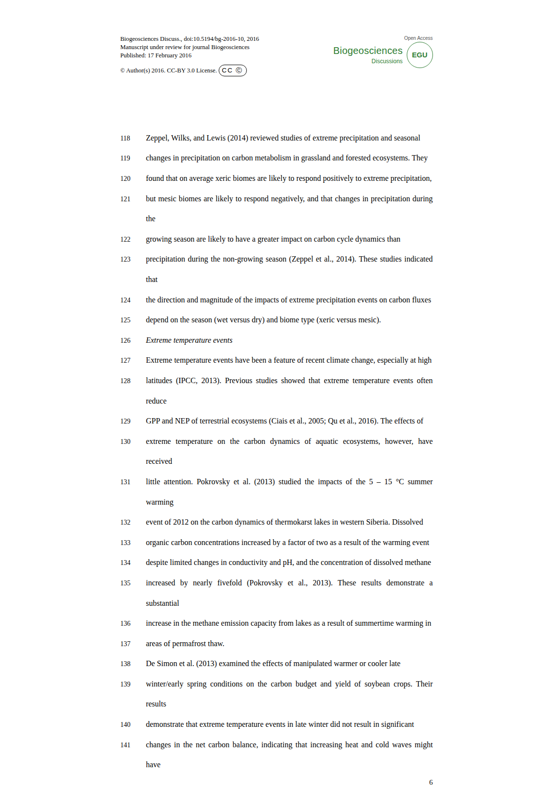Biogeosciences Discuss., doi:10.5194/bg-2016-10, 2016
Manuscript under review for journal Biogeosciences
Published: 17 February 2016
© Author(s) 2016. CC-BY 3.0 License.
CC Ⓒ
Open Access
Biogeosciences
Discussions
EGU
118
Zeppel, Wilks, and Lewis (2014) reviewed studies of extreme precipitation and seasonal
119
changes in precipitation on carbon metabolism in grassland and forested ecosystems. They
120
found that on average xeric biomes are likely to respond positively to extreme precipitation,
121
but mesic biomes are likely to respond negatively, and that changes in precipitation during the
122
growing season are likely to have a greater impact on carbon cycle dynamics than
123
precipitation during the non-growing season (Zeppel et al., 2014). These studies indicated that
124
the direction and magnitude of the impacts of extreme precipitation events on carbon fluxes
125
depend on the season (wet versus dry) and biome type (xeric versus mesic).
126
Extreme temperature events
127
Extreme temperature events have been a feature of recent climate change, especially at high
128
latitudes (IPCC, 2013). Previous studies showed that extreme temperature events often reduce
129
GPP and NEP of terrestrial ecosystems (Ciais et al., 2005; Qu et al., 2016). The effects of
130
extreme temperature on the carbon dynamics of aquatic ecosystems, however, have received
131
little attention. Pokrovsky et al. (2013) studied the impacts of the 5 – 15 °C summer warming
132
event of 2012 on the carbon dynamics of thermokarst lakes in western Siberia. Dissolved
133
organic carbon concentrations increased by a factor of two as a result of the warming event
134
despite limited changes in conductivity and pH, and the concentration of dissolved methane
135
increased by nearly fivefold (Pokrovsky et al., 2013). These results demonstrate a substantial
136
increase in the methane emission capacity from lakes as a result of summertime warming in
137
areas of permafrost thaw.
138
De Simon et al. (2013) examined the effects of manipulated warmer or cooler late
139
winter/early spring conditions on the carbon budget and yield of soybean crops. Their results
140
demonstrate that extreme temperature events in late winter did not result in significant
141
changes in the net carbon balance, indicating that increasing heat and cold waves might have
6